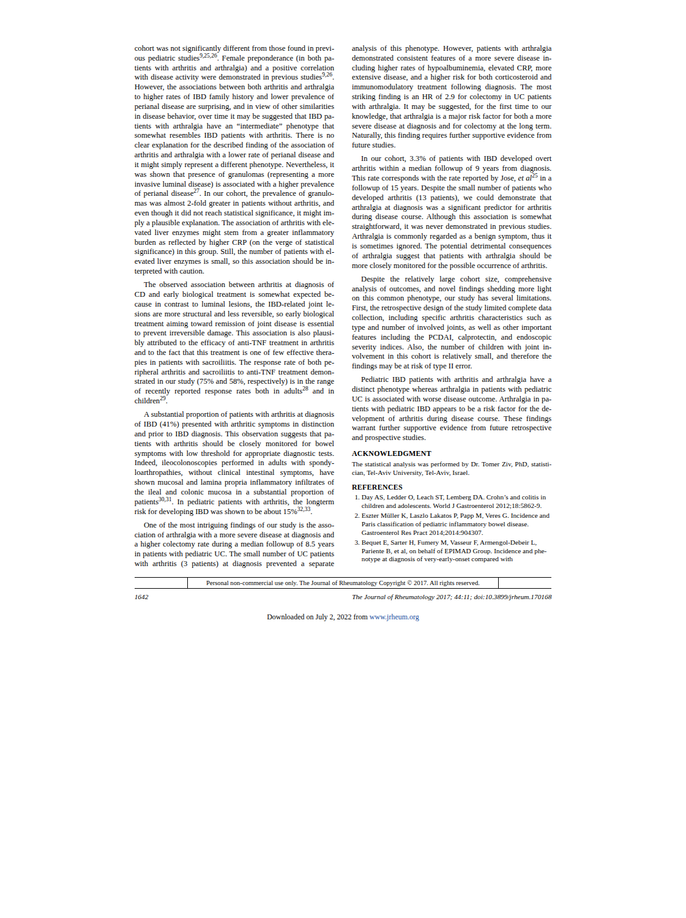cohort was not significantly different from those found in previous pediatric studies9,25,26. Female preponderance (in both patients with arthritis and arthralgia) and a positive correlation with disease activity were demonstrated in previous studies9,26. However, the associations between both arthritis and arthralgia to higher rates of IBD family history and lower prevalence of perianal disease are surprising, and in view of other similarities in disease behavior, over time it may be suggested that IBD patients with arthralgia have an “intermediate” phenotype that somewhat resembles IBD patients with arthritis. There is no clear explanation for the described finding of the association of arthritis and arthralgia with a lower rate of perianal disease and it might simply represent a different phenotype. Nevertheless, it was shown that presence of granulomas (representing a more invasive luminal disease) is associated with a higher prevalence of perianal disease27. In our cohort, the prevalence of granulomas was almost 2-fold greater in patients without arthritis, and even though it did not reach statistical significance, it might imply a plausible explanation. The association of arthritis with elevated liver enzymes might stem from a greater inflammatory burden as reflected by higher CRP (on the verge of statistical significance) in this group. Still, the number of patients with elevated liver enzymes is small, so this association should be interpreted with caution.
The observed association between arthritis at diagnosis of CD and early biological treatment is somewhat expected because in contrast to luminal lesions, the IBD-related joint lesions are more structural and less reversible, so early biological treatment aiming toward remission of joint disease is essential to prevent irreversible damage. This association is also plausibly attributed to the efficacy of anti-TNF treatment in arthritis and to the fact that this treatment is one of few effective therapies in patients with sacroiliitis. The response rate of both peripheral arthritis and sacroiliitis to anti-TNF treatment demonstrated in our study (75% and 58%, respectively) is in the range of recently reported response rates both in adults28 and in children29.
A substantial proportion of patients with arthritis at diagnosis of IBD (41%) presented with arthritic symptoms in distinction and prior to IBD diagnosis. This observation suggests that patients with arthritis should be closely monitored for bowel symptoms with low threshold for appropriate diagnostic tests. Indeed, ileocolonoscopies performed in adults with spondyloarthropathies, without clinical intestinal symptoms, have shown mucosal and lamina propria inflammatory infiltrates of the ileal and colonic mucosa in a substantial proportion of patients30,31. In pediatric patients with arthritis, the longterm risk for developing IBD was shown to be about 15%32,33.
One of the most intriguing findings of our study is the association of arthralgia with a more severe disease at diagnosis and a higher colectomy rate during a median followup of 8.5 years in patients with pediatric UC. The small number of UC patients with arthritis (3 patients) at diagnosis prevented a separate analysis of this phenotype. However, patients with arthralgia demonstrated consistent features of a more severe disease including higher rates of hypoalbuminemia, elevated CRP, more extensive disease, and a higher risk for both corticosteroid and immunomodulatory treatment following diagnosis. The most striking finding is an HR of 2.9 for colectomy in UC patients with arthralgia. It may be suggested, for the first time to our knowledge, that arthralgia is a major risk factor for both a more severe disease at diagnosis and for colectomy at the long term. Naturally, this finding requires further supportive evidence from future studies.
In our cohort, 3.3% of patients with IBD developed overt arthritis within a median followup of 9 years from diagnosis. This rate corresponds with the rate reported by Jose, et al25 in a followup of 15 years. Despite the small number of patients who developed arthritis (13 patients), we could demonstrate that arthralgia at diagnosis was a significant predictor for arthritis during disease course. Although this association is somewhat straightforward, it was never demonstrated in previous studies. Arthralgia is commonly regarded as a benign symptom, thus it is sometimes ignored. The potential detrimental consequences of arthralgia suggest that patients with arthralgia should be more closely monitored for the possible occurrence of arthritis.
Despite the relatively large cohort size, comprehensive analysis of outcomes, and novel findings shedding more light on this common phenotype, our study has several limitations. First, the retrospective design of the study limited complete data collection, including specific arthritis characteristics such as type and number of involved joints, as well as other important features including the PCDAI, calprotectin, and endoscopic severity indices. Also, the number of children with joint involvement in this cohort is relatively small, and therefore the findings may be at risk of type II error.
Pediatric IBD patients with arthritis and arthralgia have a distinct phenotype whereas arthralgia in patients with pediatric UC is associated with worse disease outcome. Arthralgia in patients with pediatric IBD appears to be a risk factor for the development of arthritis during disease course. These findings warrant further supportive evidence from future retrospective and prospective studies.
Acknowledgment
The statistical analysis was performed by Dr. Tomer Ziv, PhD, statistician, Tel-Aviv University, Tel-Aviv, Israel.
References
Day AS, Ledder O, Leach ST, Lemberg DA. Crohn’s and colitis in children and adolescents. World J Gastroenterol 2012;18:5862-9.
Eszter Müller K, Laszlo Lakatos P, Papp M, Veres G. Incidence and Paris classification of pediatric inflammatory bowel disease. Gastroenterol Res Pract 2014;2014:904307.
Bequet E, Sarter H, Fumery M, Vasseur F, Armengol-Debeir L, Pariente B, et al, on behalf of EPIMAD Group. Incidence and phenotype at diagnosis of very-early-onset compared with
Personal non-commercial use only. The Journal of Rheumatology Copyright © 2017. All rights reserved.
1642 The Journal of Rheumatology 2017; 44:11; doi:10.3899/jrheum.170168
Downloaded on July 2, 2022 from www.jrheum.org